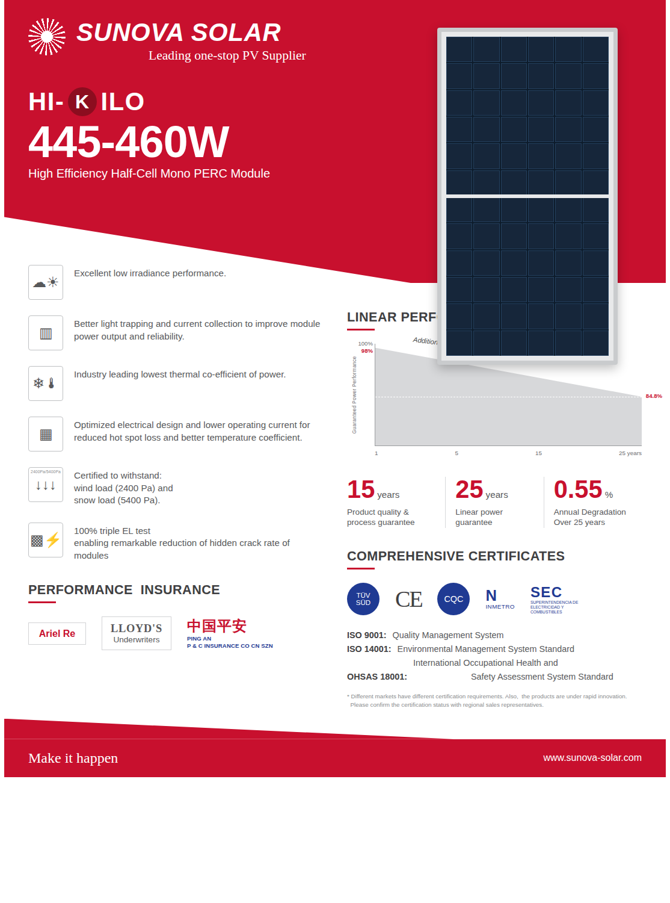SUNOVA SOLAR
Leading one-stop PV Supplier
HI-KILO
445-460W
High Efficiency Half-Cell Mono PERC Module
☁☀
Excellent low irradiance performance.
▥
Better light trapping and current collection to improve module power output and reliability.
❄🌡
Industry leading lowest thermal co-efficient of power.
▦
Optimized electrical design and lower operating current for reduced hot spot loss and better temperature coefficient.
2400Pa/5400Pa↓↓↓
Certified to withstand:
wind load (2400 Pa) and
snow load (5400 Pa).
▩⚡
100% triple EL test
enabling remarkable reduction of hidden crack rate of modules
PERFORMANCE INSURANCE
Ariel Re
LLOYD'S
Underwriters
中国平安 PING AN
P & C INSURANCE CO CN SZN
LINEAR PERFORMANCE WARRANTY
100%
98%
Guaranteed Power Performance
Additional value from Sunova Solar's linear warranty
84.8%
151525 years
15 years
Product quality & process guarantee
25 years
Linear power guarantee
0.55%
Annual Degradation Over 25 years
COMPREHENSIVE CERTIFICATES
TÜV SÜD
CE
CQC
NINMETRO
SECSUPERINTENDENCIA DE ELECTRICIDAD Y COMBUSTIBLES
ISO 9001: Quality Management System
ISO 14001: Environmental Management System Standard
OHSAS 18001: International Occupational Health and
Safety Assessment System Standard
* Different markets have different certification requirements. Also, the products are under rapid innovation.
Please confirm the certification status with regional sales representatives.
Make it happen www.sunova-solar.com